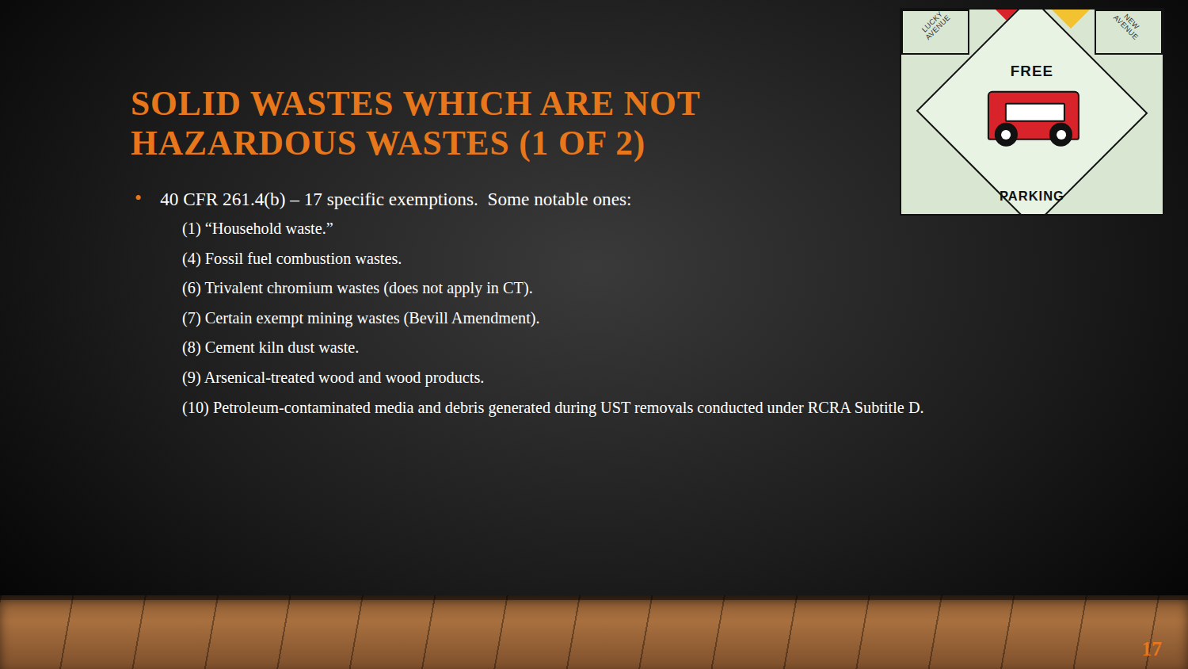Solid Wastes Which Are Not Hazardous Wastes (1 of 2)
40 CFR 261.4(b) – 17 specific exemptions. Some notable ones:
(1) “Household waste.”
(4) Fossil fuel combustion wastes.
(6) Trivalent chromium wastes (does not apply in CT).
(7) Certain exempt mining wastes (Bevill Amendment).
(8) Cement kiln dust waste.
(9) Arsenical-treated wood and wood products.
(10) Petroleum-contaminated media and debris generated during UST removals conducted under RCRA Subtitle D.
LUCKY
AVENUE
NEW
AVENUE
FREE
PARKING
17